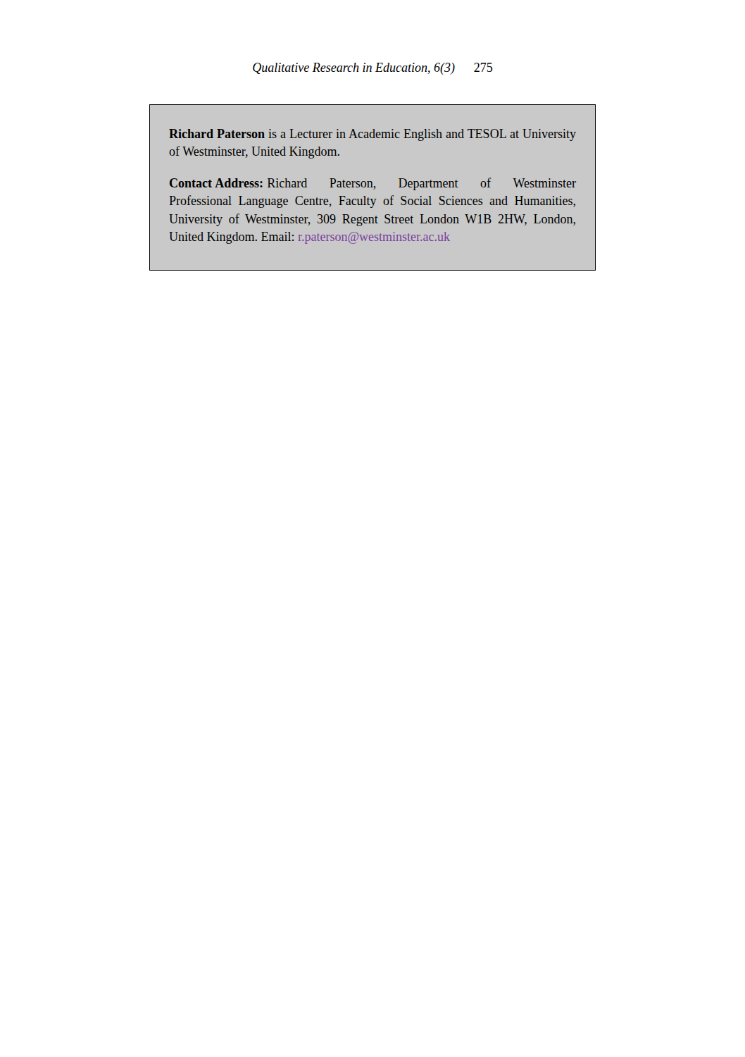Qualitative Research in Education, 6(3)275
Richard Paterson is a Lecturer in Academic English and TESOL at University of Westminster, United Kingdom.
Contact Address: Richard Paterson, Department of Westminster Professional Language Centre, Faculty of Social Sciences and Humanities, University of Westminster, 309 Regent Street London W1B 2HW, London, United Kingdom. Email: r.paterson@westminster.ac.uk